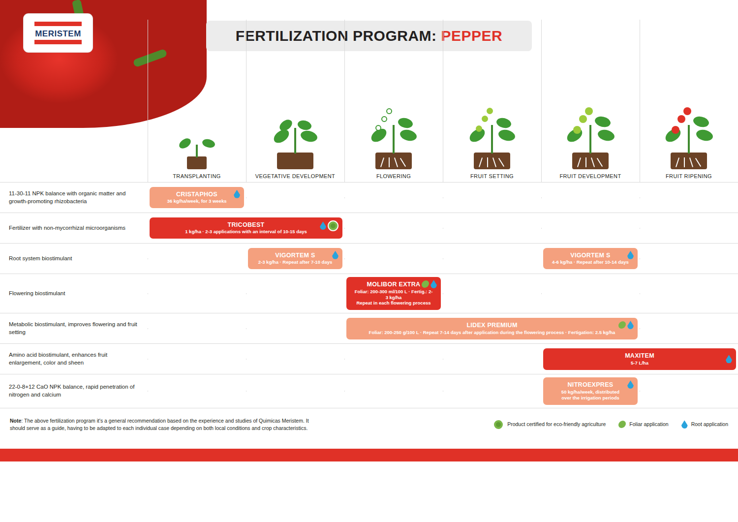MERISTEM
FERTILIZATION PROGRAM: PEPPER
TRANSPLANTING
VEGETATIVE DEVELOPMENT
FLOWERING
FRUIT SETTING
FRUIT DEVELOPMENT
FRUIT RIPENING
11-30-11 NPK balance with organic matter and growth-promoting rhizobacteria
CRISTAPHOS
36 kg/ha/week, for 3 weeks
Fertilizer with non-mycorrhizal microorganisms
TRICOBEST
1 kg/ha · 2-3 applications with an interval of 10-15 days
Root system biostimulant
VIGORTEM S
2-3 kg/ha · Repeat after 7-10 days
VIGORTEM S
4-6 kg/ha · Repeat after 10-14 days
Flowering biostimulant
MOLIBOR EXTRA
Foliar: 200-300 ml/100 L · Fertig.: 2-3 kg/ha
Repeat in each flowering process
Metabolic biostimulant, improves flowering and fruit setting
LIDEX PREMIUM
Foliar: 200-250 g/100 L · Repeat 7-14 days after application during the flowering process · Fertigation: 2.5 kg/ha
Amino acid biostimulant, enhances fruit enlargement, color and sheen
MAXITEM
5-7 L/ha
22-0-8+12 CaO NPK balance, rapid penetration of nitrogen and calcium
NITROEXPRES
50 kg/ha/week, distributed
over the irrigation periods
Note: The above fertilization program it's a general recommendation based on the experience and studies of Quimicas Meristem. It should serve as a guide, having to be adapted to each individual case depending on both local conditions and crop characteristics.
Product certified for eco-friendly agriculture
Foliar application
Root application